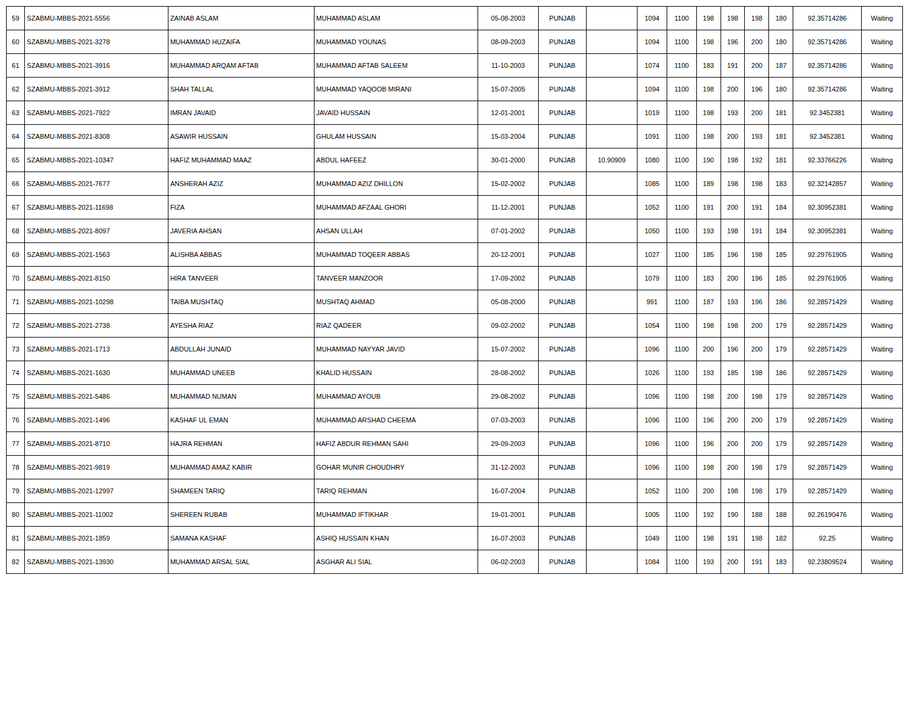| 59 | SZABMU-MBBS-2021-5556 | ZAINAB ASLAM | MUHAMMAD ASLAM | 05-08-2003 | PUNJAB | | 1094 | 1100 | 198 | 198 | 198 | 180 | 92.35714286 | Waiting |
| 60 | SZABMU-MBBS-2021-3278 | MUHAMMAD HUZAIFA | MUHAMMAD YOUNAS | 08-09-2003 | PUNJAB | | 1094 | 1100 | 198 | 196 | 200 | 180 | 92.35714286 | Waiting |
| 61 | SZABMU-MBBS-2021-3916 | MUHAMMAD ARQAM AFTAB | MUHAMMAD AFTAB SALEEM | 11-10-2003 | PUNJAB | | 1074 | 1100 | 183 | 191 | 200 | 187 | 92.35714286 | Waiting |
| 62 | SZABMU-MBBS-2021-3912 | SHAH TALLAL | MUHAMMAD YAQOOB MIRANI | 15-07-2005 | PUNJAB | | 1094 | 1100 | 198 | 200 | 196 | 180 | 92.35714286 | Waiting |
| 63 | SZABMU-MBBS-2021-7922 | IMRAN JAVAID | JAVAID HUSSAIN | 12-01-2001 | PUNJAB | | 1019 | 1100 | 198 | 193 | 200 | 181 | 92.3452381 | Waiting |
| 64 | SZABMU-MBBS-2021-8308 | ASAWIR HUSSAIN | GHULAM HUSSAIN | 15-03-2004 | PUNJAB | | 1091 | 1100 | 198 | 200 | 193 | 181 | 92.3452381 | Waiting |
| 65 | SZABMU-MBBS-2021-10347 | HAFIZ MUHAMMAD MAAZ | ABDUL HAFEEZ | 30-01-2000 | PUNJAB | 10.90909 | 1080 | 1100 | 190 | 198 | 192 | 181 | 92.33766226 | Waiting |
| 66 | SZABMU-MBBS-2021-7677 | ANSHERAH AZIZ | MUHAMMAD AZIZ DHILLON | 15-02-2002 | PUNJAB | | 1085 | 1100 | 189 | 198 | 198 | 183 | 92.32142857 | Waiting |
| 67 | SZABMU-MBBS-2021-11698 | FIZA | MUHAMMAD AFZAAL GHORI | 11-12-2001 | PUNJAB | | 1052 | 1100 | 191 | 200 | 191 | 184 | 92.30952381 | Waiting |
| 68 | SZABMU-MBBS-2021-8097 | JAVERIA AHSAN | AHSAN ULLAH | 07-01-2002 | PUNJAB | | 1050 | 1100 | 193 | 198 | 191 | 184 | 92.30952381 | Waiting |
| 69 | SZABMU-MBBS-2021-1563 | ALISHBA ABBAS | MUHAMMAD TOQEER ABBAS | 20-12-2001 | PUNJAB | | 1027 | 1100 | 185 | 196 | 198 | 185 | 92.29761905 | Waiting |
| 70 | SZABMU-MBBS-2021-8150 | HIRA TANVEER | TANVEER MANZOOR | 17-09-2002 | PUNJAB | | 1079 | 1100 | 183 | 200 | 196 | 185 | 92.29761905 | Waiting |
| 71 | SZABMU-MBBS-2021-10298 | TAIBA MUSHTAQ | MUSHTAQ AHMAD | 05-08-2000 | PUNJAB | | 991 | 1100 | 187 | 193 | 196 | 186 | 92.28571429 | Waiting |
| 72 | SZABMU-MBBS-2021-2738 | AYESHA RIAZ | RIAZ QADEER | 09-02-2002 | PUNJAB | | 1054 | 1100 | 198 | 198 | 200 | 179 | 92.28571429 | Waiting |
| 73 | SZABMU-MBBS-2021-1713 | ABDULLAH JUNAID | MUHAMMAD NAYYAR JAVID | 15-07-2002 | PUNJAB | | 1096 | 1100 | 200 | 196 | 200 | 179 | 92.28571429 | Waiting |
| 74 | SZABMU-MBBS-2021-1630 | MUHAMMAD UNEEB | KHALID HUSSAIN | 28-08-2002 | PUNJAB | | 1026 | 1100 | 193 | 185 | 198 | 186 | 92.28571429 | Waiting |
| 75 | SZABMU-MBBS-2021-5486 | MUHAMMAD NUMAN | MUHAMMAD AYOUB | 29-08-2002 | PUNJAB | | 1096 | 1100 | 198 | 200 | 198 | 179 | 92.28571429 | Waiting |
| 76 | SZABMU-MBBS-2021-1496 | KASHAF UL EMAN | MUHAMMAD ARSHAD CHEEMA | 07-03-2003 | PUNJAB | | 1096 | 1100 | 196 | 200 | 200 | 179 | 92.28571429 | Waiting |
| 77 | SZABMU-MBBS-2021-8710 | HAJRA REHMAN | HAFIZ ABDUR REHMAN SAHI | 29-09-2003 | PUNJAB | | 1096 | 1100 | 196 | 200 | 200 | 179 | 92.28571429 | Waiting |
| 78 | SZABMU-MBBS-2021-9819 | MUHAMMAD AMAZ KABIR | GOHAR MUNIR CHOUDHRY | 31-12-2003 | PUNJAB | | 1096 | 1100 | 198 | 200 | 198 | 179 | 92.28571429 | Waiting |
| 79 | SZABMU-MBBS-2021-12997 | SHAMEEN TARIQ | TARIQ REHMAN | 16-07-2004 | PUNJAB | | 1052 | 1100 | 200 | 198 | 198 | 179 | 92.28571429 | Waiting |
| 80 | SZABMU-MBBS-2021-11002 | SHEREEN RUBAB | MUHAMMAD IFTIKHAR | 19-01-2001 | PUNJAB | | 1005 | 1100 | 192 | 190 | 188 | 188 | 92.26190476 | Waiting |
| 81 | SZABMU-MBBS-2021-1859 | SAMANA KASHAF | ASHIQ HUSSAIN KHAN | 16-07-2003 | PUNJAB | | 1049 | 1100 | 198 | 191 | 198 | 182 | 92.25 | Waiting |
| 82 | SZABMU-MBBS-2021-13930 | MUHAMMAD ARSAL SIAL | ASGHAR ALI SIAL | 06-02-2003 | PUNJAB | | 1084 | 1100 | 193 | 200 | 191 | 183 | 92.23809524 | Waiting |